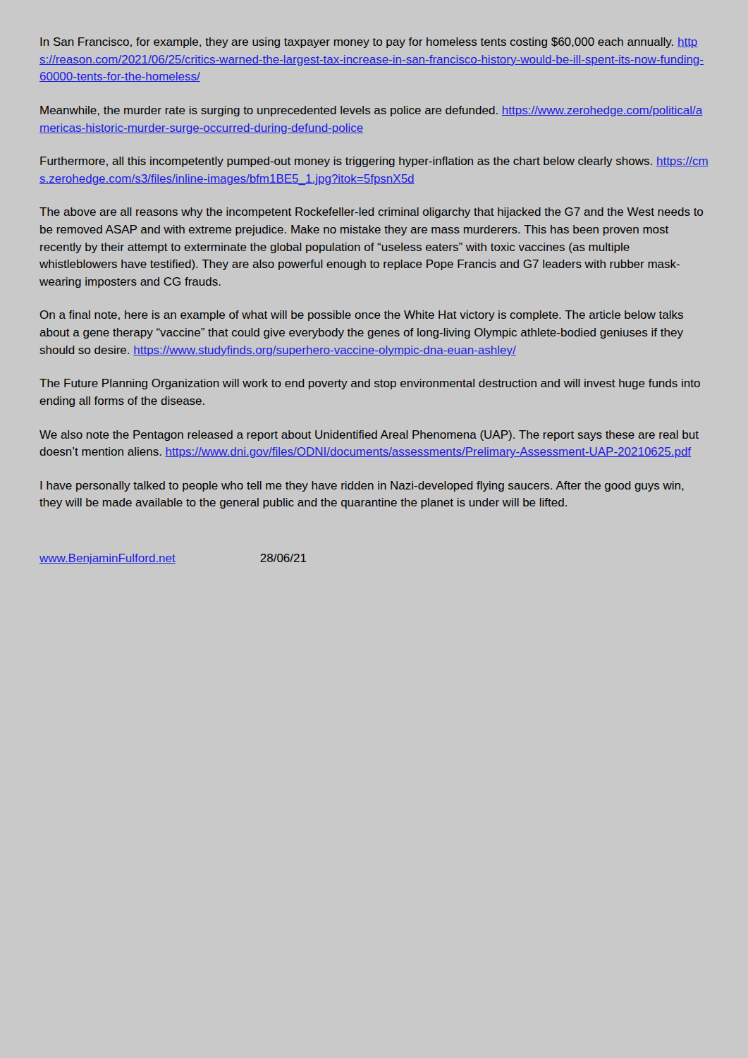In San Francisco, for example, they are using taxpayer money to pay for homeless tents costing $60,000 each annually. https://reason.com/2021/06/25/critics-warned-the-largest-tax-increase-in-san-francisco-history-would-be-ill-spent-its-now-funding-60000-tents-for-the-homeless/
Meanwhile, the murder rate is surging to unprecedented levels as police are defunded. https://www.zerohedge.com/political/americas-historic-murder-surge-occurred-during-defund-police
Furthermore, all this incompetently pumped-out money is triggering hyper-inflation as the chart below clearly shows. https://cms.zerohedge.com/s3/files/inline-images/bfm1BE5_1.jpg?itok=5fpsnX5d
The above are all reasons why the incompetent Rockefeller-led criminal oligarchy that hijacked the G7 and the West needs to be removed ASAP and with extreme prejudice. Make no mistake they are mass murderers. This has been proven most recently by their attempt to exterminate the global population of “useless eaters” with toxic vaccines (as multiple whistleblowers have testified). They are also powerful enough to replace Pope Francis and G7 leaders with rubber mask-wearing imposters and CG frauds.
On a final note, here is an example of what will be possible once the White Hat victory is complete. The article below talks about a gene therapy “vaccine” that could give everybody the genes of long-living Olympic athlete-bodied geniuses if they should so desire. https://www.studyfinds.org/superhero-vaccine-olympic-dna-euan-ashley/
The Future Planning Organization will work to end poverty and stop environmental destruction and will invest huge funds into ending all forms of the disease.
We also note the Pentagon released a report about Unidentified Areal Phenomena (UAP). The report says these are real but doesn’t mention aliens. https://www.dni.gov/files/ODNI/documents/assessments/Prelimary-Assessment-UAP-20210625.pdf
I have personally talked to people who tell me they have ridden in Nazi-developed flying saucers. After the good guys win, they will be made available to the general public and the quarantine the planet is under will be lifted.
www.BenjaminFulford.net 28/06/21